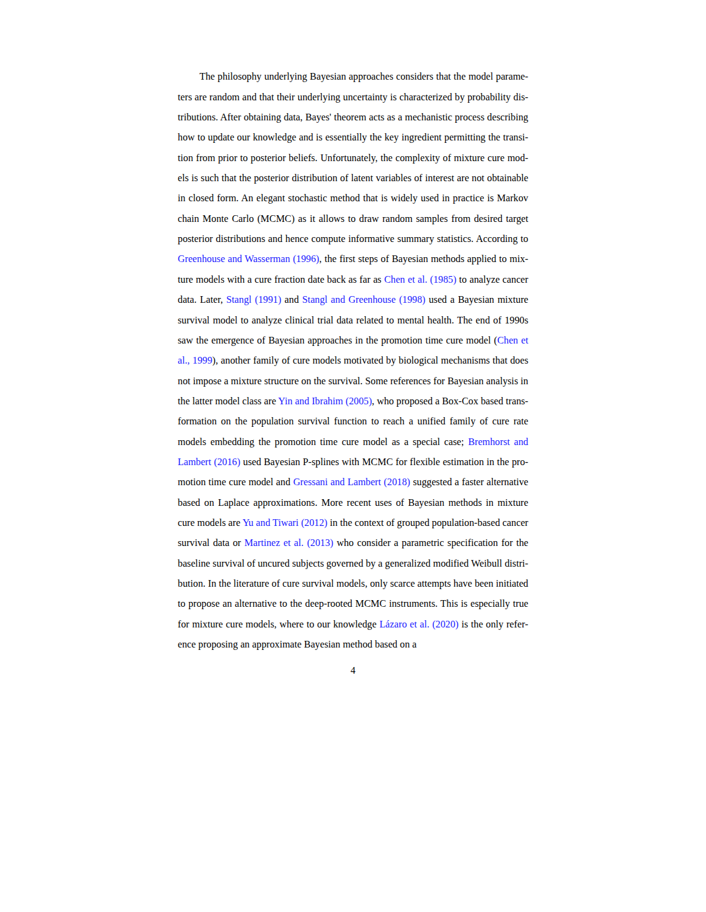The philosophy underlying Bayesian approaches considers that the model parameters are random and that their underlying uncertainty is characterized by probability distributions. After obtaining data, Bayes' theorem acts as a mechanistic process describing how to update our knowledge and is essentially the key ingredient permitting the transition from prior to posterior beliefs. Unfortunately, the complexity of mixture cure models is such that the posterior distribution of latent variables of interest are not obtainable in closed form. An elegant stochastic method that is widely used in practice is Markov chain Monte Carlo (MCMC) as it allows to draw random samples from desired target posterior distributions and hence compute informative summary statistics. According to Greenhouse and Wasserman (1996), the first steps of Bayesian methods applied to mixture models with a cure fraction date back as far as Chen et al. (1985) to analyze cancer data. Later, Stangl (1991) and Stangl and Greenhouse (1998) used a Bayesian mixture survival model to analyze clinical trial data related to mental health. The end of 1990s saw the emergence of Bayesian approaches in the promotion time cure model (Chen et al., 1999), another family of cure models motivated by biological mechanisms that does not impose a mixture structure on the survival. Some references for Bayesian analysis in the latter model class are Yin and Ibrahim (2005), who proposed a Box-Cox based transformation on the population survival function to reach a unified family of cure rate models embedding the promotion time cure model as a special case; Bremhorst and Lambert (2016) used Bayesian P-splines with MCMC for flexible estimation in the promotion time cure model and Gressani and Lambert (2018) suggested a faster alternative based on Laplace approximations. More recent uses of Bayesian methods in mixture cure models are Yu and Tiwari (2012) in the context of grouped population-based cancer survival data or Martinez et al. (2013) who consider a parametric specification for the baseline survival of uncured subjects governed by a generalized modified Weibull distribution. In the literature of cure survival models, only scarce attempts have been initiated to propose an alternative to the deep-rooted MCMC instruments. This is especially true for mixture cure models, where to our knowledge Lázaro et al. (2020) is the only reference proposing an approximate Bayesian method based on a
4